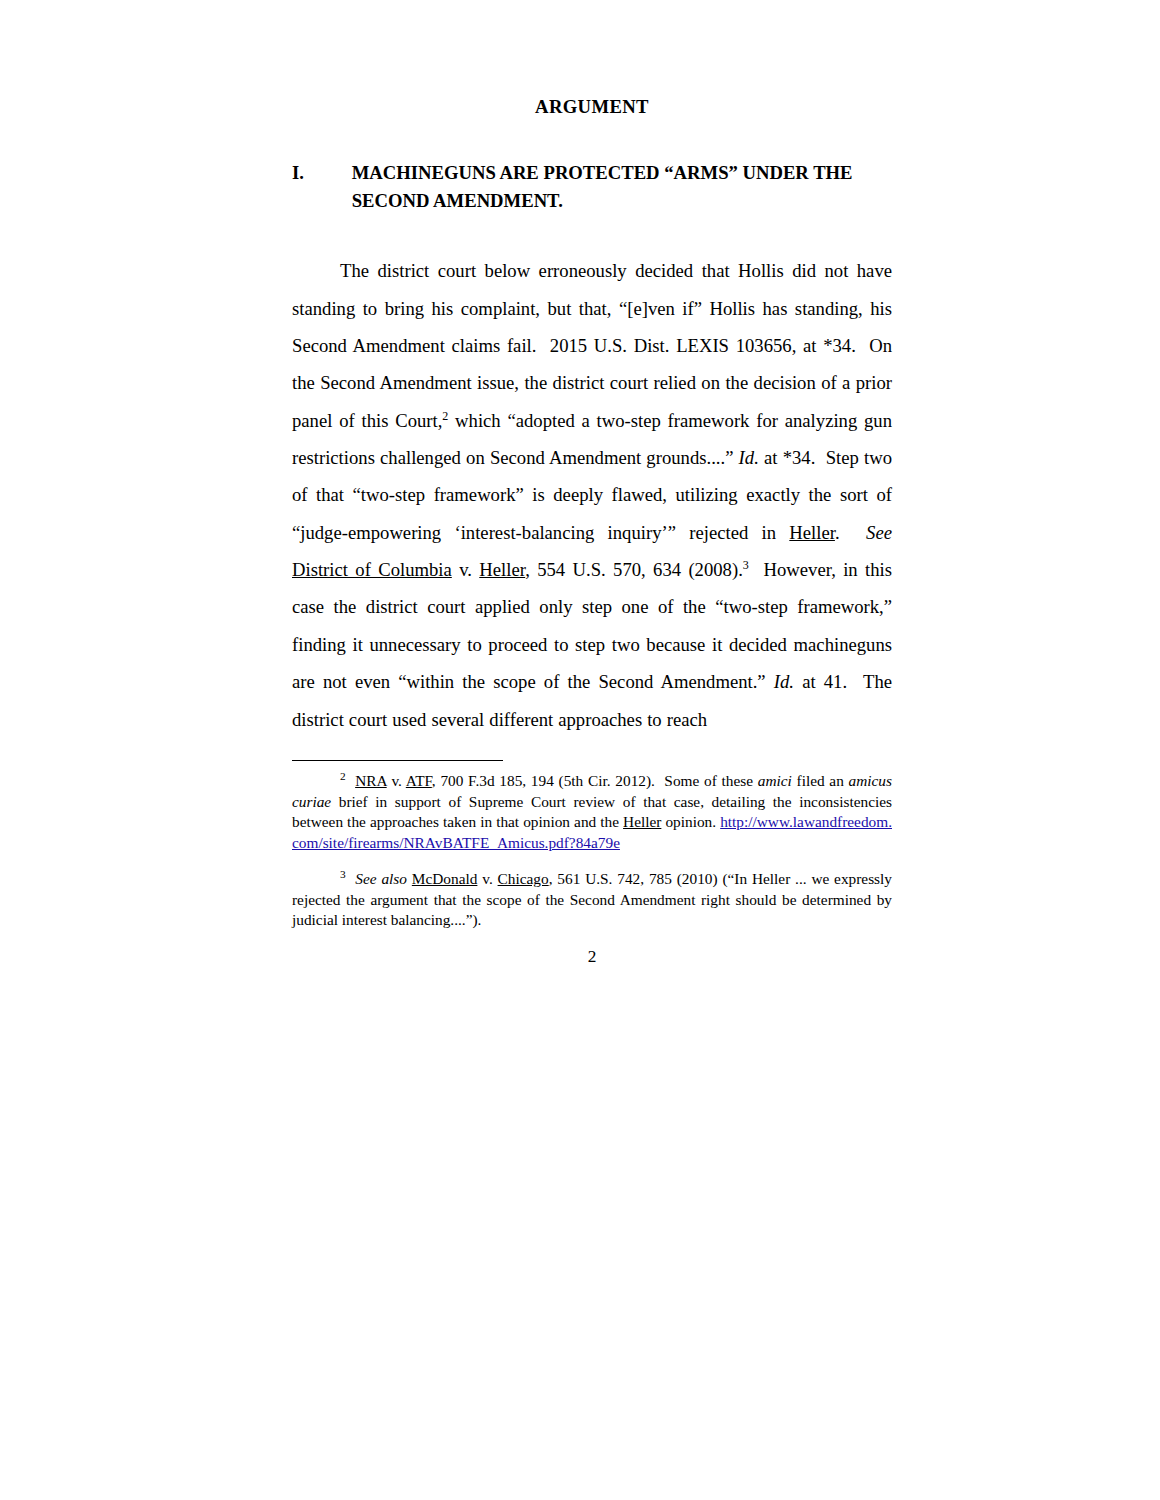ARGUMENT
I. MACHINEGUNS ARE PROTECTED “ARMS” UNDER THE SECOND AMENDMENT.
The district court below erroneously decided that Hollis did not have standing to bring his complaint, but that, “[e]ven if” Hollis has standing, his Second Amendment claims fail. 2015 U.S. Dist. LEXIS 103656, at *34. On the Second Amendment issue, the district court relied on the decision of a prior panel of this Court,2 which “adopted a two-step framework for analyzing gun restrictions challenged on Second Amendment grounds....” Id. at *34. Step two of that “two-step framework” is deeply flawed, utilizing exactly the sort of “judge-empowering ‘interest-balancing inquiry’” rejected in Heller. See District of Columbia v. Heller, 554 U.S. 570, 634 (2008).3 However, in this case the district court applied only step one of the “two-step framework,” finding it unnecessary to proceed to step two because it decided machineguns are not even “within the scope of the Second Amendment.” Id. at 41. The district court used several different approaches to reach
2 NRA v. ATF, 700 F.3d 185, 194 (5th Cir. 2012). Some of these amici filed an amicus curiae brief in support of Supreme Court review of that case, detailing the inconsistencies between the approaches taken in that opinion and the Heller opinion. http://www.lawandfreedom.com/site/firearms/NRAvBATFE_Amicus.pdf?84a79e
3 See also McDonald v. Chicago, 561 U.S. 742, 785 (2010) (“In Heller ... we expressly rejected the argument that the scope of the Second Amendment right should be determined by judicial interest balancing....”).
2